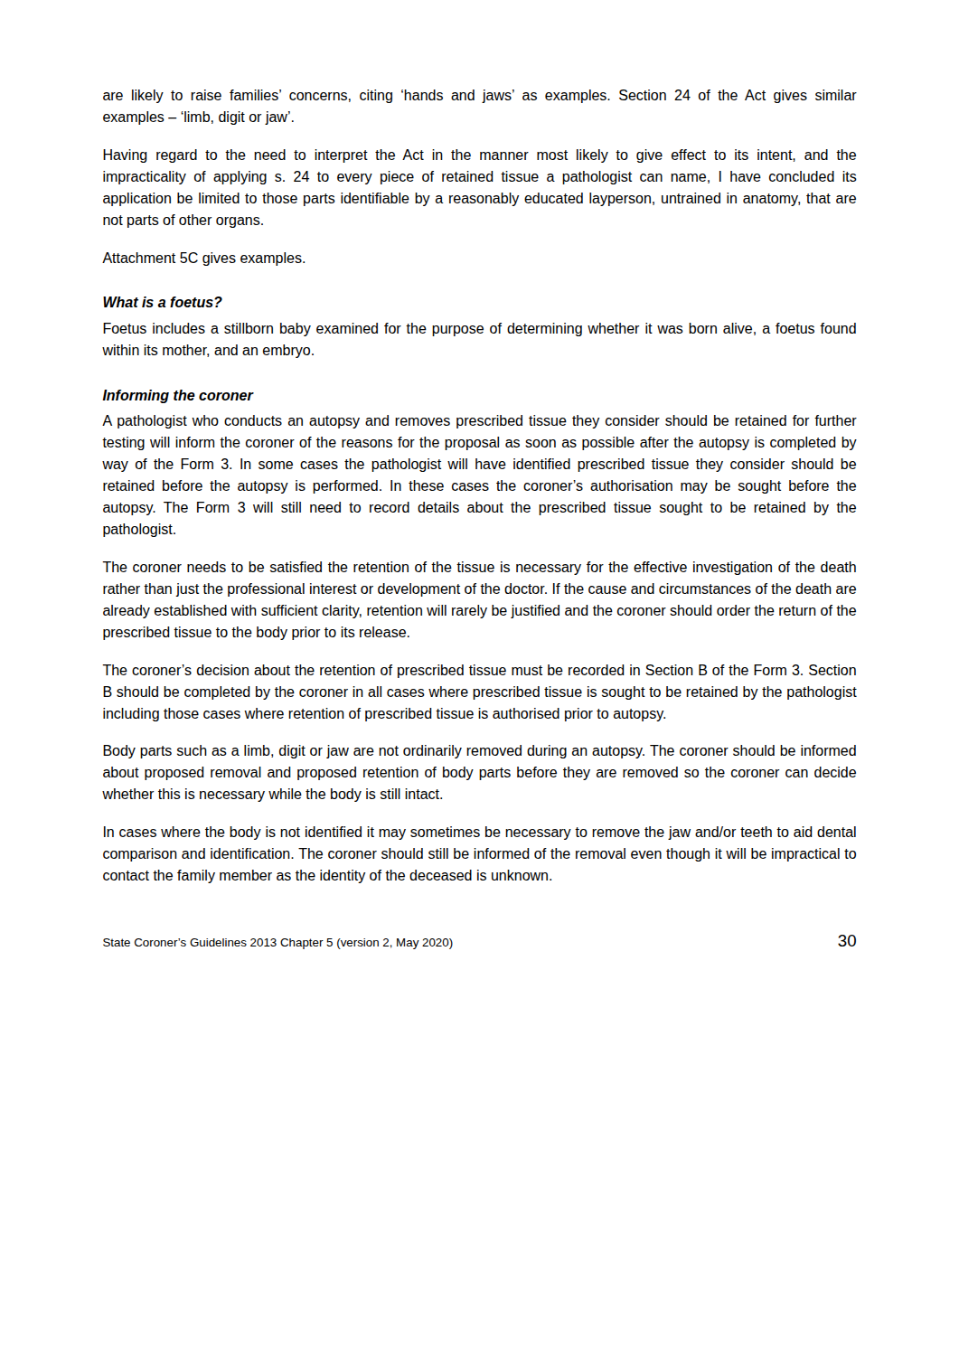are likely to raise families’ concerns, citing ‘hands and jaws’ as examples. Section 24 of the Act gives similar examples – ‘limb, digit or jaw’.
Having regard to the need to interpret the Act in the manner most likely to give effect to its intent, and the impracticality of applying s. 24 to every piece of retained tissue a pathologist can name, I have concluded its application be limited to those parts identifiable by a reasonably educated layperson, untrained in anatomy, that are not parts of other organs.
Attachment 5C gives examples.
What is a foetus?
Foetus includes a stillborn baby examined for the purpose of determining whether it was born alive, a foetus found within its mother, and an embryo.
Informing the coroner
A pathologist who conducts an autopsy and removes prescribed tissue they consider should be retained for further testing will inform the coroner of the reasons for the proposal as soon as possible after the autopsy is completed by way of the Form 3. In some cases the pathologist will have identified prescribed tissue they consider should be retained before the autopsy is performed. In these cases the coroner’s authorisation may be sought before the autopsy. The Form 3 will still need to record details about the prescribed tissue sought to be retained by the pathologist.
The coroner needs to be satisfied the retention of the tissue is necessary for the effective investigation of the death rather than just the professional interest or development of the doctor. If the cause and circumstances of the death are already established with sufficient clarity, retention will rarely be justified and the coroner should order the return of the prescribed tissue to the body prior to its release.
The coroner’s decision about the retention of prescribed tissue must be recorded in Section B of the Form 3. Section B should be completed by the coroner in all cases where prescribed tissue is sought to be retained by the pathologist including those cases where retention of prescribed tissue is authorised prior to autopsy.
Body parts such as a limb, digit or jaw are not ordinarily removed during an autopsy. The coroner should be informed about proposed removal and proposed retention of body parts before they are removed so the coroner can decide whether this is necessary while the body is still intact.
In cases where the body is not identified it may sometimes be necessary to remove the jaw and/or teeth to aid dental comparison and identification. The coroner should still be informed of the removal even though it will be impractical to contact the family member as the identity of the deceased is unknown.
State Coroner’s Guidelines 2013 Chapter 5 (version 2, May 2020) 30